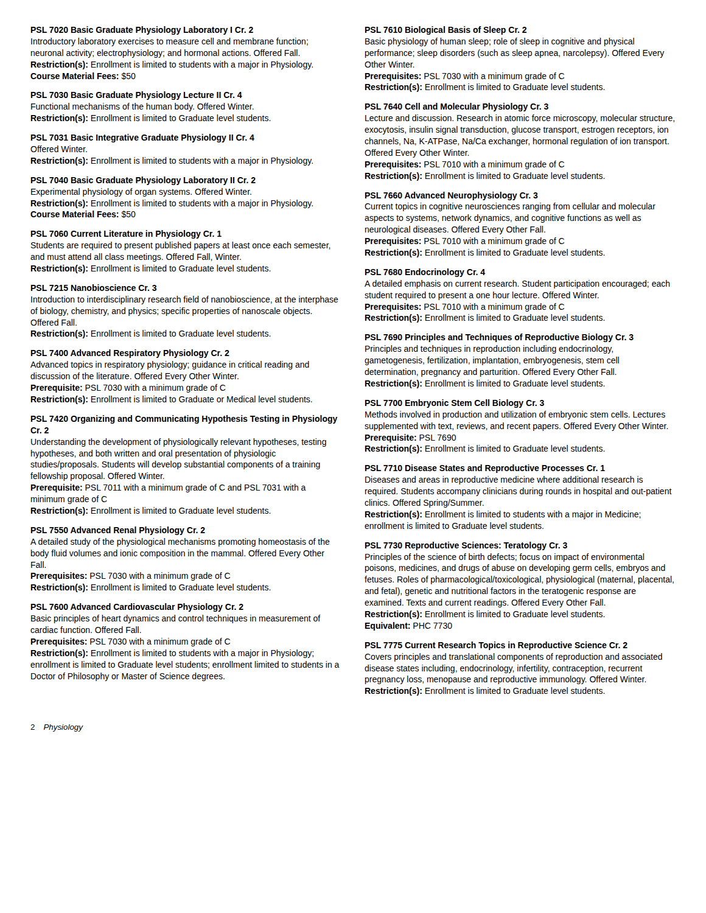PSL 7020 Basic Graduate Physiology Laboratory I Cr. 2
Introductory laboratory exercises to measure cell and membrane function; neuronal activity; electrophysiology; and hormonal actions. Offered Fall.
Restriction(s): Enrollment is limited to students with a major in Physiology.
Course Material Fees: $50
PSL 7030 Basic Graduate Physiology Lecture II Cr. 4
Functional mechanisms of the human body. Offered Winter.
Restriction(s): Enrollment is limited to Graduate level students.
PSL 7031 Basic Integrative Graduate Physiology II Cr. 4
Offered Winter.
Restriction(s): Enrollment is limited to students with a major in Physiology.
PSL 7040 Basic Graduate Physiology Laboratory II Cr. 2
Experimental physiology of organ systems. Offered Winter.
Restriction(s): Enrollment is limited to students with a major in Physiology.
Course Material Fees: $50
PSL 7060 Current Literature in Physiology Cr. 1
Students are required to present published papers at least once each semester, and must attend all class meetings. Offered Fall, Winter.
Restriction(s): Enrollment is limited to Graduate level students.
PSL 7215 Nanobioscience Cr. 3
Introduction to interdisciplinary research field of nanobioscience, at the interphase of biology, chemistry, and physics; specific properties of nanoscale objects. Offered Fall.
Restriction(s): Enrollment is limited to Graduate level students.
PSL 7400 Advanced Respiratory Physiology Cr. 2
Advanced topics in respiratory physiology; guidance in critical reading and discussion of the literature. Offered Every Other Winter.
Prerequisite: PSL 7030 with a minimum grade of C
Restriction(s): Enrollment is limited to Graduate or Medical level students.
PSL 7420 Organizing and Communicating Hypothesis Testing in Physiology Cr. 2
Understanding the development of physiologically relevant hypotheses, testing hypotheses, and both written and oral presentation of physiologic studies/proposals. Students will develop substantial components of a training fellowship proposal. Offered Winter.
Prerequisite: PSL 7011 with a minimum grade of C and PSL 7031 with a minimum grade of C
Restriction(s): Enrollment is limited to Graduate level students.
PSL 7550 Advanced Renal Physiology Cr. 2
A detailed study of the physiological mechanisms promoting homeostasis of the body fluid volumes and ionic composition in the mammal. Offered Every Other Fall.
Prerequisites: PSL 7030 with a minimum grade of C
Restriction(s): Enrollment is limited to Graduate level students.
PSL 7600 Advanced Cardiovascular Physiology Cr. 2
Basic principles of heart dynamics and control techniques in measurement of cardiac function. Offered Fall.
Prerequisites: PSL 7030 with a minimum grade of C
Restriction(s): Enrollment is limited to students with a major in Physiology; enrollment is limited to Graduate level students; enrollment limited to students in a Doctor of Philosophy or Master of Science degrees.
PSL 7610 Biological Basis of Sleep Cr. 2
Basic physiology of human sleep; role of sleep in cognitive and physical performance; sleep disorders (such as sleep apnea, narcolepsy). Offered Every Other Winter.
Prerequisites: PSL 7030 with a minimum grade of C
Restriction(s): Enrollment is limited to Graduate level students.
PSL 7640 Cell and Molecular Physiology Cr. 3
Lecture and discussion. Research in atomic force microscopy, molecular structure, exocytosis, insulin signal transduction, glucose transport, estrogen receptors, ion channels, Na, K-ATPase, Na/Ca exchanger, hormonal regulation of ion transport. Offered Every Other Winter.
Prerequisites: PSL 7010 with a minimum grade of C
Restriction(s): Enrollment is limited to Graduate level students.
PSL 7660 Advanced Neurophysiology Cr. 3
Current topics in cognitive neurosciences ranging from cellular and molecular aspects to systems, network dynamics, and cognitive functions as well as neurological diseases. Offered Every Other Fall.
Prerequisites: PSL 7010 with a minimum grade of C
Restriction(s): Enrollment is limited to Graduate level students.
PSL 7680 Endocrinology Cr. 4
A detailed emphasis on current research. Student participation encouraged; each student required to present a one hour lecture. Offered Winter.
Prerequisites: PSL 7010 with a minimum grade of C
Restriction(s): Enrollment is limited to Graduate level students.
PSL 7690 Principles and Techniques of Reproductive Biology Cr. 3
Principles and techniques in reproduction including endocrinology, gametogenesis, fertilization, implantation, embryogenesis, stem cell determination, pregnancy and parturition. Offered Every Other Fall.
Restriction(s): Enrollment is limited to Graduate level students.
PSL 7700 Embryonic Stem Cell Biology Cr. 3
Methods involved in production and utilization of embryonic stem cells. Lectures supplemented with text, reviews, and recent papers. Offered Every Other Winter.
Prerequisite: PSL 7690
Restriction(s): Enrollment is limited to Graduate level students.
PSL 7710 Disease States and Reproductive Processes Cr. 1
Diseases and areas in reproductive medicine where additional research is required. Students accompany clinicians during rounds in hospital and out-patient clinics. Offered Spring/Summer.
Restriction(s): Enrollment is limited to students with a major in Medicine; enrollment is limited to Graduate level students.
PSL 7730 Reproductive Sciences: Teratology Cr. 3
Principles of the science of birth defects; focus on impact of environmental poisons, medicines, and drugs of abuse on developing germ cells, embryos and fetuses. Roles of pharmacological/toxicological, physiological (maternal, placental, and fetal), genetic and nutritional factors in the teratogenic response are examined. Texts and current readings. Offered Every Other Fall.
Restriction(s): Enrollment is limited to Graduate level students.
Equivalent: PHC 7730
PSL 7775 Current Research Topics in Reproductive Science Cr. 2
Covers principles and translational components of reproduction and associated disease states including, endocrinology, infertility, contraception, recurrent pregnancy loss, menopause and reproductive immunology. Offered Winter.
Restriction(s): Enrollment is limited to Graduate level students.
2 Physiology